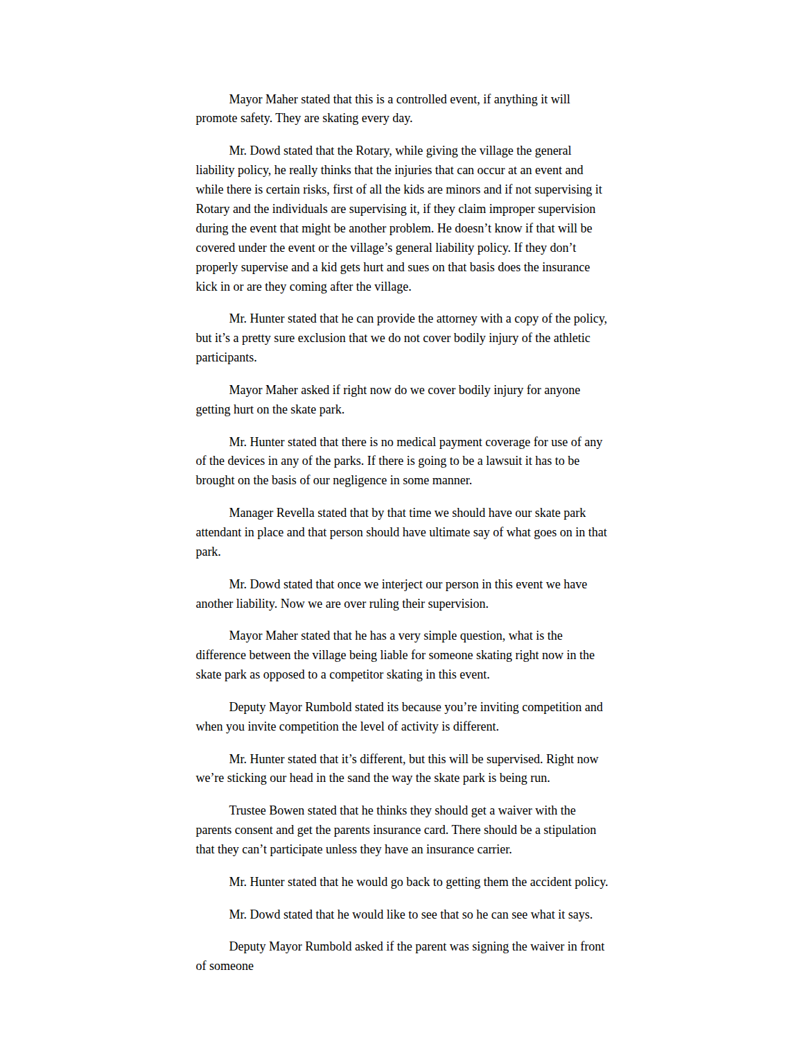Mayor Maher stated that this is a controlled event, if anything it will promote safety. They are skating every day.
Mr. Dowd stated that the Rotary, while giving the village the general liability policy, he really thinks that the injuries that can occur at an event and while there is certain risks, first of all the kids are minors and if not supervising it Rotary and the individuals are supervising it, if they claim improper supervision during the event that might be another problem. He doesn’t know if that will be covered under the event or the village’s general liability policy. If they don’t properly supervise and a kid gets hurt and sues on that basis does the insurance kick in or are they coming after the village.
Mr. Hunter stated that he can provide the attorney with a copy of the policy, but it’s a pretty sure exclusion that we do not cover bodily injury of the athletic participants.
Mayor Maher asked if right now do we cover bodily injury for anyone getting hurt on the skate park.
Mr. Hunter stated that there is no medical payment coverage for use of any of the devices in any of the parks. If there is going to be a lawsuit it has to be brought on the basis of our negligence in some manner.
Manager Revella stated that by that time we should have our skate park attendant in place and that person should have ultimate say of what goes on in that park.
Mr. Dowd stated that once we interject our person in this event we have another liability. Now we are over ruling their supervision.
Mayor Maher stated that he has a very simple question, what is the difference between the village being liable for someone skating right now in the skate park as opposed to a competitor skating in this event.
Deputy Mayor Rumbold stated its because you’re inviting competition and when you invite competition the level of activity is different.
Mr. Hunter stated that it’s different, but this will be supervised. Right now we’re sticking our head in the sand the way the skate park is being run.
Trustee Bowen stated that he thinks they should get a waiver with the parents consent and get the parents insurance card. There should be a stipulation that they can’t participate unless they have an insurance carrier.
Mr. Hunter stated that he would go back to getting them the accident policy.
Mr. Dowd stated that he would like to see that so he can see what it says.
Deputy Mayor Rumbold asked if the parent was signing the waiver in front of someone